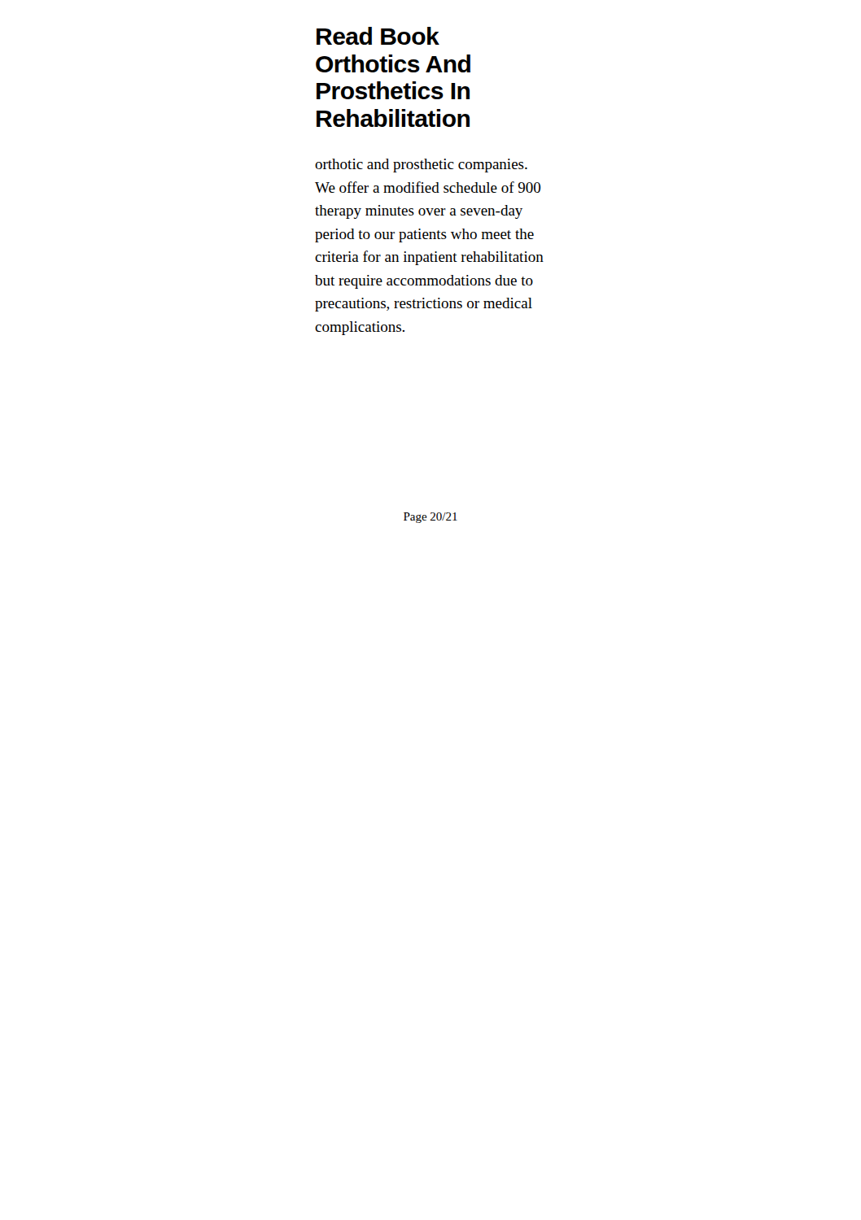Read Book Orthotics And Prosthetics In Rehabilitation
orthotic and prosthetic companies. We offer a modified schedule of 900 therapy minutes over a seven-day period to our patients who meet the criteria for an inpatient rehabilitation but require accommodations due to precautions, restrictions or medical complications.
Page 20/21